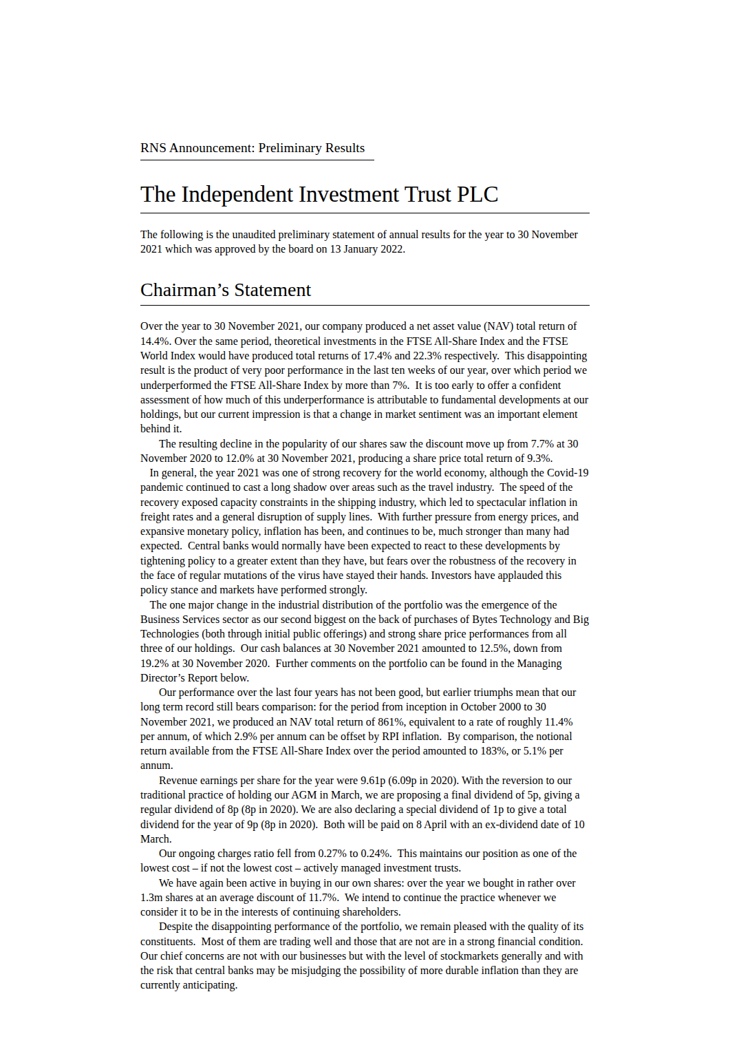RNS Announcement: Preliminary Results
The Independent Investment Trust PLC
The following is the unaudited preliminary statement of annual results for the year to 30 November 2021 which was approved by the board on 13 January 2022.
Chairman’s Statement
Over the year to 30 November 2021, our company produced a net asset value (NAV) total return of 14.4%. Over the same period, theoretical investments in the FTSE All-Share Index and the FTSE World Index would have produced total returns of 17.4% and 22.3% respectively. This disappointing result is the product of very poor performance in the last ten weeks of our year, over which period we underperformed the FTSE All-Share Index by more than 7%. It is too early to offer a confident assessment of how much of this underperformance is attributable to fundamental developments at our holdings, but our current impression is that a change in market sentiment was an important element behind it.
The resulting decline in the popularity of our shares saw the discount move up from 7.7% at 30 November 2020 to 12.0% at 30 November 2021, producing a share price total return of 9.3%.
In general, the year 2021 was one of strong recovery for the world economy, although the Covid-19 pandemic continued to cast a long shadow over areas such as the travel industry. The speed of the recovery exposed capacity constraints in the shipping industry, which led to spectacular inflation in freight rates and a general disruption of supply lines. With further pressure from energy prices, and expansive monetary policy, inflation has been, and continues to be, much stronger than many had expected. Central banks would normally have been expected to react to these developments by tightening policy to a greater extent than they have, but fears over the robustness of the recovery in the face of regular mutations of the virus have stayed their hands. Investors have applauded this policy stance and markets have performed strongly.
The one major change in the industrial distribution of the portfolio was the emergence of the Business Services sector as our second biggest on the back of purchases of Bytes Technology and Big Technologies (both through initial public offerings) and strong share price performances from all three of our holdings. Our cash balances at 30 November 2021 amounted to 12.5%, down from 19.2% at 30 November 2020. Further comments on the portfolio can be found in the Managing Director’s Report below.
Our performance over the last four years has not been good, but earlier triumphs mean that our long term record still bears comparison: for the period from inception in October 2000 to 30 November 2021, we produced an NAV total return of 861%, equivalent to a rate of roughly 11.4% per annum, of which 2.9% per annum can be offset by RPI inflation. By comparison, the notional return available from the FTSE All-Share Index over the period amounted to 183%, or 5.1% per annum.
Revenue earnings per share for the year were 9.61p (6.09p in 2020). With the reversion to our traditional practice of holding our AGM in March, we are proposing a final dividend of 5p, giving a regular dividend of 8p (8p in 2020). We are also declaring a special dividend of 1p to give a total dividend for the year of 9p (8p in 2020). Both will be paid on 8 April with an ex-dividend date of 10 March.
Our ongoing charges ratio fell from 0.27% to 0.24%. This maintains our position as one of the lowest cost – if not the lowest cost – actively managed investment trusts.
We have again been active in buying in our own shares: over the year we bought in rather over 1.3m shares at an average discount of 11.7%. We intend to continue the practice whenever we consider it to be in the interests of continuing shareholders.
Despite the disappointing performance of the portfolio, we remain pleased with the quality of its constituents. Most of them are trading well and those that are not are in a strong financial condition. Our chief concerns are not with our businesses but with the level of stockmarkets generally and with the risk that central banks may be misjudging the possibility of more durable inflation than they are currently anticipating.